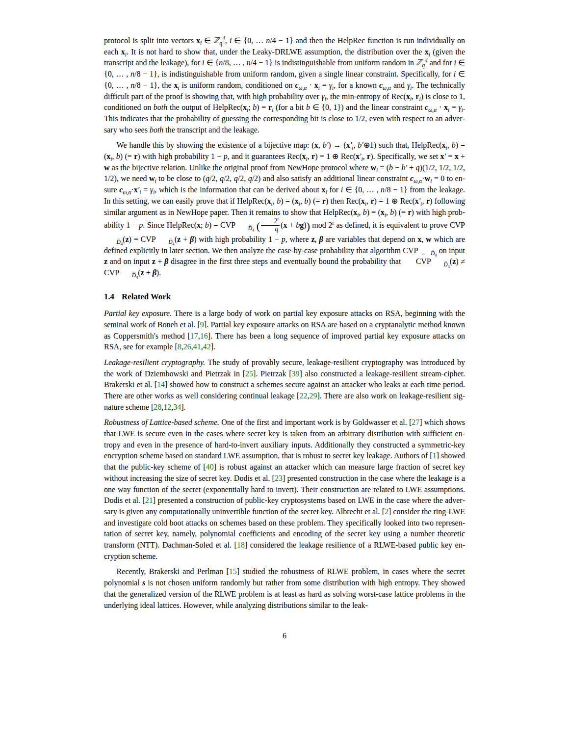protocol is split into vectors xi ∈ ℤq4, i ∈ {0, … n/4 − 1} and then the HelpRec function is run individually on each xi. It is not hard to show that, under the Leaky-DRLWE assumption, the distribution over the xi (given the transcript and the leakage), for i ∈ {n/8, … , n/4 − 1} is indistinguishable from uniform random in ℤq4 and for i ∈ {0, … , n/8 − 1}, is indistinguishable from uniform random, given a single linear constraint. Specifically, for i ∈ {0, … , n/8 − 1}, the xi is uniform random, conditioned on cω,α · xi = γi, for a known cω,α and γi. The technically difficult part of the proof is showing that, with high probability over γi, the min-entropy of Rec(xi, ri) is close to 1, conditioned on both the output of HelpRec(xi; b) = ri (for a bit b ∈ {0, 1}) and the linear constraint cω,α · xi = γi. This indicates that the probability of guessing the corresponding bit is close to 1/2, even with respect to an adversary who sees both the transcript and the leakage.
We handle this by showing the existence of a bijective map: (x, b′) → (x′i, b′⊕1) such that, HelpRec(xi, b) = (xi, b) (= r) with high probability 1 − p, and it guarantees Rec(xi, r) = 1 ⊕ Rec(x′i, r). Specifically, we set x′ = x + w as the bijective relation. Unlike the original proof from NewHope protocol where wi = (b − b′ + q)(1/2, 1/2, 1/2, 1/2), we need wi to be close to (q/2, q/2, q/2, q/2) and also satisfy an additional linear constraint cω,α·wi = 0 to ensure cω,α·x′i = γi, which is the information that can be derived about xi for i ∈ {0, … , n/8 − 1} from the leakage. In this setting, we can easily prove that if HelpRec(xi, b) = (xi, b) (= r) then Rec(xi, r) = 1 ⊕ Rec(x′i, r) following similar argument as in NewHope paper. Then it remains to show that HelpRec(xi, b) = (xi, b) (= r) with high probability 1 − p. Since HelpRec(x; b) = CVP~D4 (2r q(x + bg)) mod 2r as defined, it is equivalent to prove CVP~D4(z) = CVP~D4(z + β) with high probability 1 − p, where z, β are variables that depend on x, w which are defined explicitly in later section. We then analyze the case-by-case probability that algorithm CVP~D4 on input z and on input z + β disagree in the first three steps and eventually bound the probability that ̂CVP~D4(z) ≠ CVP~D4(z + β).
1.4 Related Work
Partial key exposure. There is a large body of work on partial key exposure attacks on RSA, beginning with the seminal work of Boneh et al. [9]. Partial key exposure attacks on RSA are based on a cryptanalytic method known as Coppersmith's method [17,16]. There has been a long sequence of improved partial key exposure attacks on RSA, see for example [8,26,41,42].
Leakage-resilient cryptography. The study of provably secure, leakage-resilient cryptography was introduced by the work of Dziembowski and Pietrzak in [25]. Pietrzak [39] also constructed a leakage-resilient stream-cipher. Brakerski et al. [14] showed how to construct a schemes secure against an attacker who leaks at each time period. There are other works as well considering continual leakage [22,29]. There are also work on leakage-resilient signature scheme [28,12,34].
Robustness of Lattice-based scheme. One of the first and important work is by Goldwasser et al. [27] which shows that LWE is secure even in the cases where secret key is taken from an arbitrary distribution with sufficient entropy and even in the presence of hard-to-invert auxiliary inputs. Additionally they constructed a symmetric-key encryption scheme based on standard LWE assumption, that is robust to secret key leakage. Authors of [1] showed that the public-key scheme of [40] is robust against an attacker which can measure large fraction of secret key without increasing the size of secret key. Dodis et al. [23] presented construction in the case where the leakage is a one way function of the secret (exponentially hard to invert). Their construction are related to LWE assumptions. Dodis et al. [21] presented a construction of public-key cryptosystems based on LWE in the case where the adversary is given any computationally uninvertible function of the secret key. Albrecht et al. [2] consider the ring-LWE and investigate cold boot attacks on schemes based on these problem. They specifically looked into two representation of secret key, namely, polynomial coefficients and encoding of the secret key using a number theoretic transform (NTT). Dachman-Soled et al. [18] considered the leakage resilience of a RLWE-based public key encryption scheme.
Recently, Brakerski and Perlman [15] studied the robustness of RLWE problem, in cases where the secret polynomial s is not chosen uniform randomly but rather from some distribution with high entropy. They showed that the generalized version of the RLWE problem is at least as hard as solving worst-case lattice problems in the underlying ideal lattices. However, while analyzing distributions similar to the leak-
6